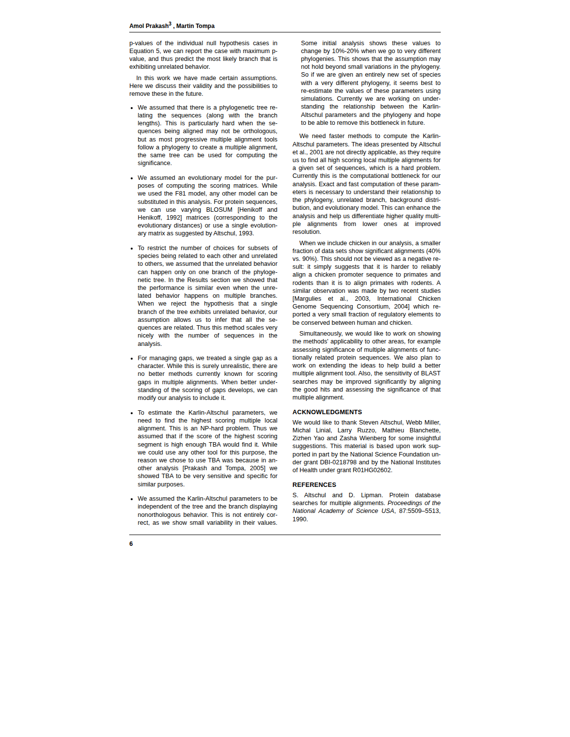Amol Prakash3 , Martin Tompa
p-values of the individual null hypothesis cases in Equation 5, we can report the case with maximum p-value, and thus predict the most likely branch that is exhibiting unrelated behavior.
In this work we have made certain assumptions. Here we discuss their validity and the possibilities to remove these in the future.
We assumed that there is a phylogenetic tree relating the sequences (along with the branch lengths). This is particularly hard when the sequences being aligned may not be orthologous, but as most progressive multiple alignment tools follow a phylogeny to create a multiple alignment, the same tree can be used for computing the significance.
We assumed an evolutionary model for the purposes of computing the scoring matrices. While we used the F81 model, any other model can be substituted in this analysis. For protein sequences, we can use varying BLOSUM [Henikoff and Henikoff, 1992] matrices (corresponding to the evolutionary distances) or use a single evolutionary matrix as suggested by Altschul, 1993.
To restrict the number of choices for subsets of species being related to each other and unrelated to others, we assumed that the unrelated behavior can happen only on one branch of the phylogenetic tree. In the Results section we showed that the performance is similar even when the unrelated behavior happens on multiple branches. When we reject the hypothesis that a single branch of the tree exhibits unrelated behavior, our assumption allows us to infer that all the sequences are related. Thus this method scales very nicely with the number of sequences in the analysis.
For managing gaps, we treated a single gap as a character. While this is surely unrealistic, there are no better methods currently known for scoring gaps in multiple alignments. When better understanding of the scoring of gaps develops, we can modify our analysis to include it.
To estimate the Karlin-Altschul parameters, we need to find the highest scoring multiple local alignment. This is an NP-hard problem. Thus we assumed that if the score of the highest scoring segment is high enough TBA would find it. While we could use any other tool for this purpose, the reason we chose to use TBA was because in another analysis [Prakash and Tompa, 2005] we showed TBA to be very sensitive and specific for similar purposes.
We assumed the Karlin-Altschul parameters to be independent of the tree and the branch displaying nonorthologous behavior. This is not entirely correct, as we show small variability in their values. Some initial analysis shows these values to change by 10%-20% when we go to very different phylogenies. This shows that the assumption may not hold beyond small variations in the phylogeny. So if we are given an entirely new set of species with a very different phylogeny, it seems best to re-estimate the values of these parameters using simulations. Currently we are working on understanding the relationship between the Karlin-Altschul parameters and the phylogeny and hope to be able to remove this bottleneck in future.
We need faster methods to compute the Karlin-Altschul parameters. The ideas presented by Altschul et al., 2001 are not directly applicable, as they require us to find all high scoring local multiple alignments for a given set of sequences, which is a hard problem. Currently this is the computational bottleneck for our analysis. Exact and fast computation of these parameters is necessary to understand their relationship to the phylogeny, unrelated branch, background distribution, and evolutionary model. This can enhance the analysis and help us differentiate higher quality multiple alignments from lower ones at improved resolution.
When we include chicken in our analysis, a smaller fraction of data sets show significant alignments (40% vs. 90%). This should not be viewed as a negative result: it simply suggests that it is harder to reliably align a chicken promoter sequence to primates and rodents than it is to align primates with rodents. A similar observation was made by two recent studies [Margulies et al., 2003, International Chicken Genome Sequencing Consortium, 2004] which reported a very small fraction of regulatory elements to be conserved between human and chicken.
Simultaneously, we would like to work on showing the methods' applicability to other areas, for example assessing significance of multiple alignments of functionally related protein sequences. We also plan to work on extending the ideas to help build a better multiple alignment tool. Also, the sensitivity of BLAST searches may be improved significantly by aligning the good hits and assessing the significance of that multiple alignment.
Acknowledgments
We would like to thank Steven Altschul, Webb Miller, Michal Linial, Larry Ruzzo, Mathieu Blanchette, Zizhen Yao and Zasha Wienberg for some insightful suggestions. This material is based upon work supported in part by the National Science Foundation under grant DBI-0218798 and by the National Institutes of Health under grant R01HG02602.
References
S. Altschul and D. Lipman. Protein database searches for multiple alignments. Proceedings of the National Academy of Science USA, 87:5509–5513, 1990.
6